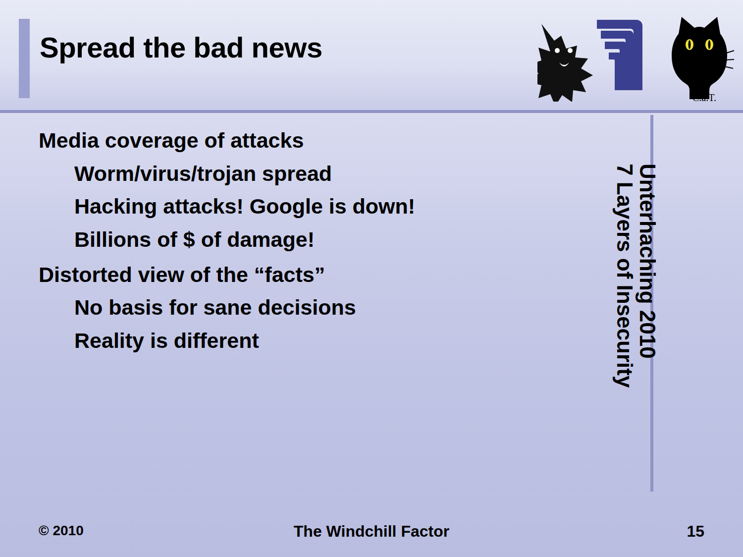Spread the bad news
C.a.T.
Media coverage of attacks
Worm/virus/trojan spread
Hacking attacks! Google is down!
Billions of $ of damage!
Distorted view of the “facts”
No basis for sane decisions
Reality is different
Unterhaching 2010 7 Layers of Insecurity
© 2010
The Windchill Factor
15